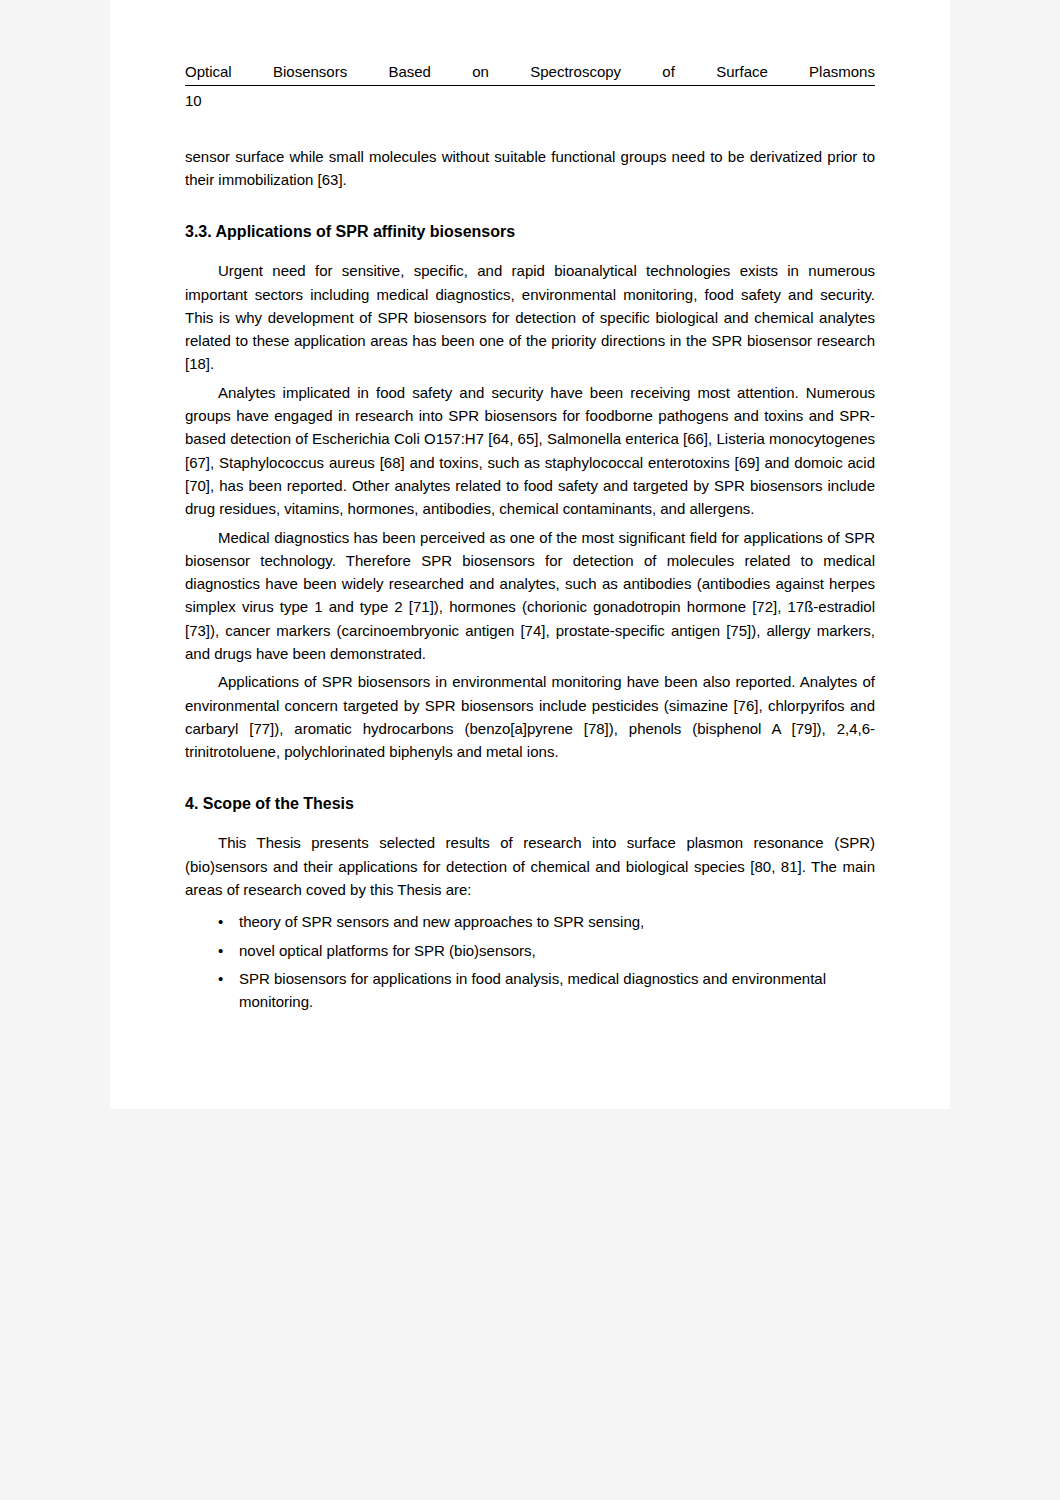Optical Biosensors Based on Spectroscopy of Surface Plasmons
10
sensor surface while small molecules without suitable functional groups need to be derivatized prior to their immobilization [63].
3.3. Applications of SPR affinity biosensors
Urgent need for sensitive, specific, and rapid bioanalytical technologies exists in numerous important sectors including medical diagnostics, environmental monitoring, food safety and security. This is why development of SPR biosensors for detection of specific biological and chemical analytes related to these application areas has been one of the priority directions in the SPR biosensor research [18].
Analytes implicated in food safety and security have been receiving most attention. Numerous groups have engaged in research into SPR biosensors for foodborne pathogens and toxins and SPR-based detection of Escherichia Coli O157:H7 [64, 65], Salmonella enterica [66], Listeria monocytogenes [67], Staphylococcus aureus [68] and toxins, such as staphylococcal enterotoxins [69] and domoic acid [70], has been reported. Other analytes related to food safety and targeted by SPR biosensors include drug residues, vitamins, hormones, antibodies, chemical contaminants, and allergens.
Medical diagnostics has been perceived as one of the most significant field for applications of SPR biosensor technology. Therefore SPR biosensors for detection of molecules related to medical diagnostics have been widely researched and analytes, such as antibodies (antibodies against herpes simplex virus type 1 and type 2 [71]), hormones (chorionic gonadotropin hormone [72], 17ß-estradiol [73]), cancer markers (carcinoembryonic antigen [74], prostate-specific antigen [75]), allergy markers, and drugs have been demonstrated.
Applications of SPR biosensors in environmental monitoring have been also reported. Analytes of environmental concern targeted by SPR biosensors include pesticides (simazine [76], chlorpyrifos and carbaryl [77]), aromatic hydrocarbons (benzo[a]pyrene [78]), phenols (bisphenol A [79]), 2,4,6-trinitrotoluene, polychlorinated biphenyls and metal ions.
4. Scope of the Thesis
This Thesis presents selected results of research into surface plasmon resonance (SPR) (bio)sensors and their applications for detection of chemical and biological species [80, 81]. The main areas of research coved by this Thesis are:
theory of SPR sensors and new approaches to SPR sensing,
novel optical platforms for SPR (bio)sensors,
SPR biosensors for applications in food analysis, medical diagnostics and environmental monitoring.